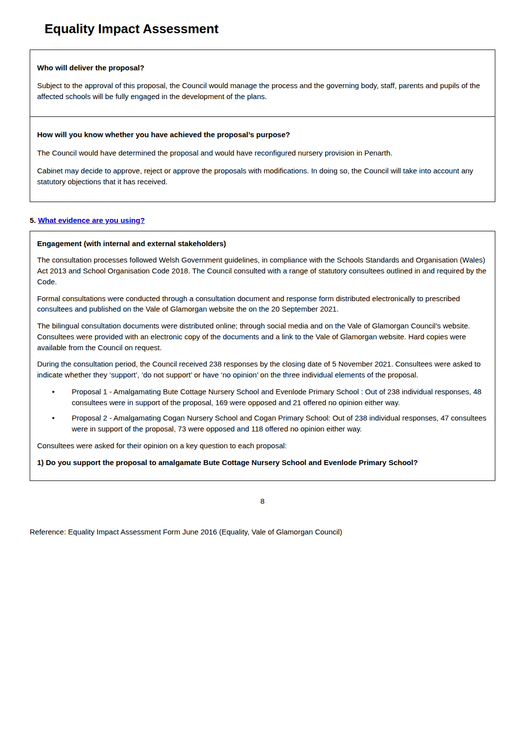Equality Impact Assessment
Who will deliver the proposal?
Subject to the approval of this proposal, the Council would manage the process and the governing body, staff, parents and pupils of the affected schools will be fully engaged in the development of the plans.
How will you know whether you have achieved the proposal’s purpose?
The Council would have determined the proposal and would have reconfigured nursery provision in Penarth.
Cabinet may decide to approve, reject or approve the proposals with modifications. In doing so, the Council will take into account any statutory objections that it has received.
5. What evidence are you using?
Engagement (with internal and external stakeholders)
The consultation processes followed Welsh Government guidelines, in compliance with the Schools Standards and Organisation (Wales) Act 2013 and School Organisation Code 2018. The Council consulted with a range of statutory consultees outlined in and required by the Code.
Formal consultations were conducted through a consultation document and response form distributed electronically to prescribed consultees and published on the Vale of Glamorgan website the on the 20 September 2021.
The bilingual consultation documents were distributed online; through social media and on the Vale of Glamorgan Council’s website. Consultees were provided with an electronic copy of the documents and a link to the Vale of Glamorgan website. Hard copies were available from the Council on request.
During the consultation period, the Council received 238 responses by the closing date of 5 November 2021. Consultees were asked to indicate whether they ‘support’, ‘do not support’ or have ‘no opinion’ on the three individual elements of the proposal.
Proposal 1 - Amalgamating Bute Cottage Nursery School and Evenlode Primary School : Out of 238 individual responses, 48 consultees were in support of the proposal, 169 were opposed and 21 offered no opinion either way.
Proposal 2 - Amalgamating Cogan Nursery School and Cogan Primary School: Out of 238 individual responses, 47 consultees were in support of the proposal, 73 were opposed and 118 offered no opinion either way.
Consultees were asked for their opinion on a key question to each proposal:
1) Do you support the proposal to amalgamate Bute Cottage Nursery School and Evenlode Primary School?
8
Reference: Equality Impact Assessment Form June 2016 (Equality, Vale of Glamorgan Council)